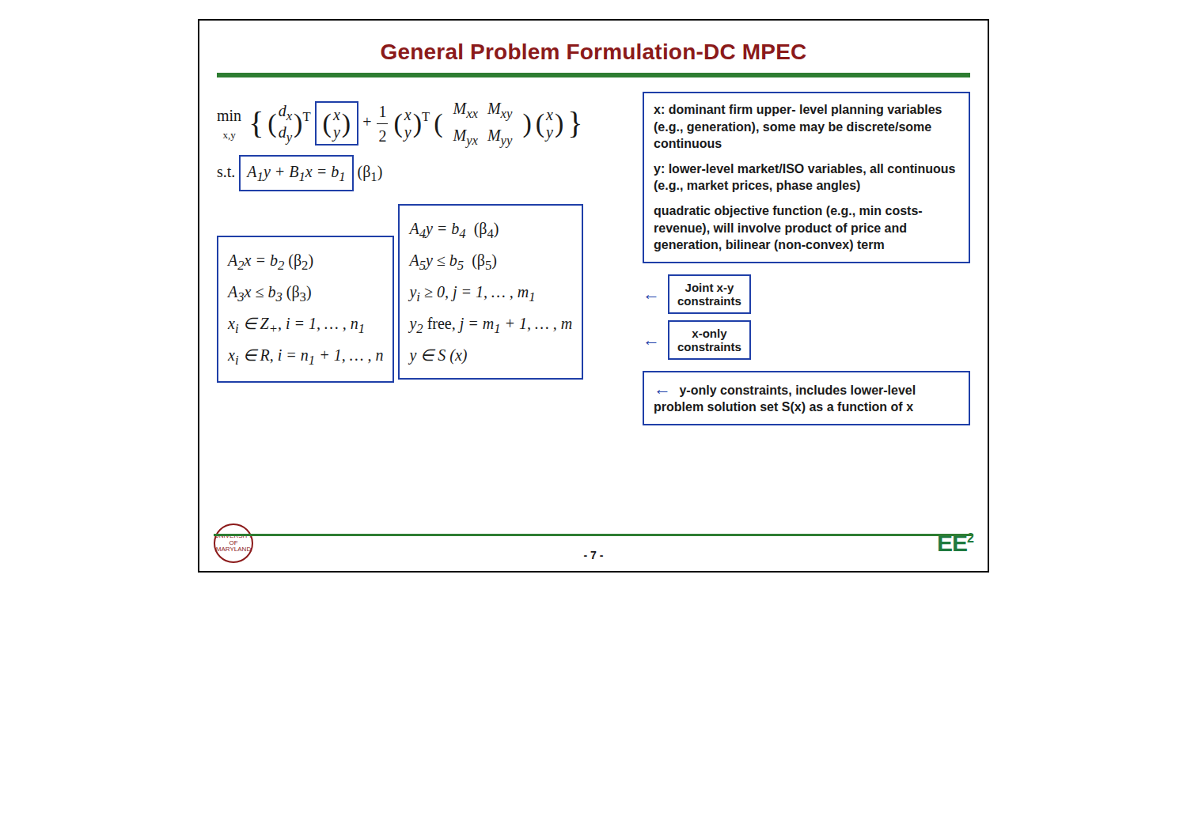General Problem Formulation-DC MPEC
min x,y { (dx
dy)T (x
y) + 12 (x
y)T (
| M xx | M xy |
| M yx | M yy |
) (x
y) }
s.t. A1y + B1x = b1 (β1)
A2x = b2 (β2)
A3x ≤ b3 (β3)
xi ∈ Z+, i = 1, … , n1
xi ∈ R, i = n1 + 1, … , n
A4y = b4 (β4)
A5y ≤ b5 (β5)
yi ≥ 0, j = 1, … , m1
y2 free, j = m1 + 1, … , m
y ∈ S (x)
x: dominant firm upper- level planning variables (e.g., generation), some may be discrete/some continuous
y: lower-level market/ISO variables, all continuous (e.g., market prices, phase angles)
quadratic objective function (e.g., min costs-revenue), will involve product of price and generation, bilinear (non-convex) term
← Joint x-y
constraints
← x-only
constraints
← y-only constraints, includes lower-level problem solution set S(x) as a function of x
UNIVERSITY
OF
MARYLAND
EE2
- 7 -